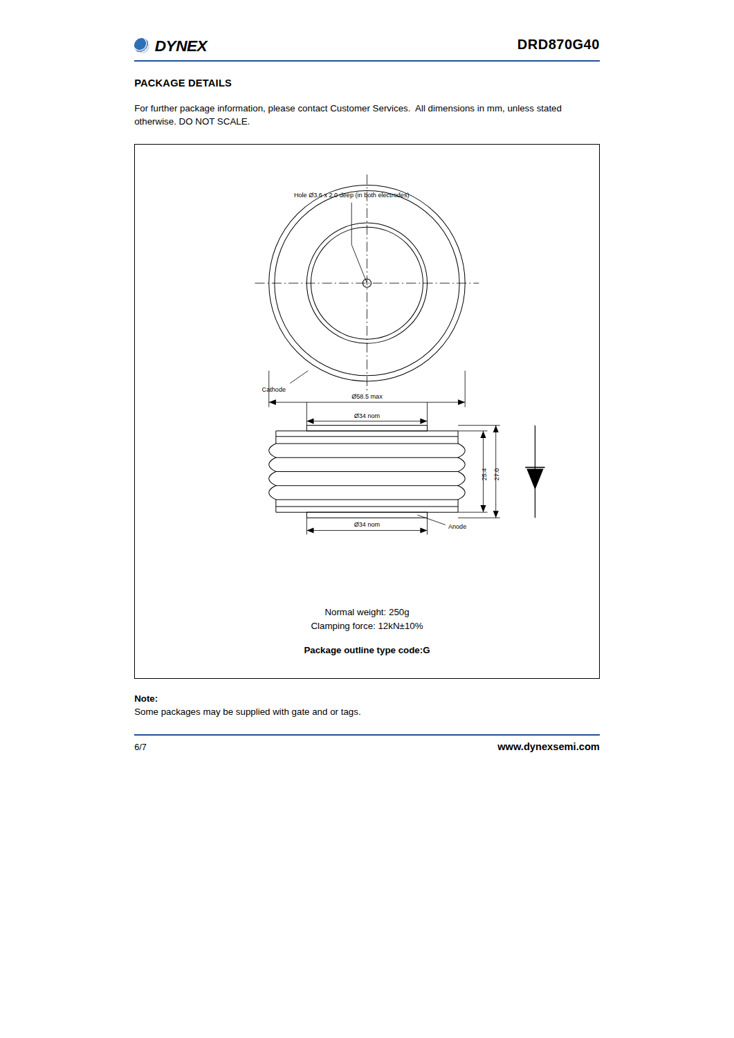DYNEX
DRD870G40
PACKAGE DETAILS
For further package information, please contact Customer Services. All dimensions in mm, unless stated otherwise. DO NOT SCALE.
Hole Ø3.6 x 2.0 deep (in both electrodes) Cathode Ø58.5 max Ø34 nom Anode Ø34 nom 27.0 25.4
Normal weight: 250g
Clamping force: 12kN±10% Package outline type code:G
Note:
Some packages may be supplied with gate and or tags.
6/7 www.dynexsemi.com